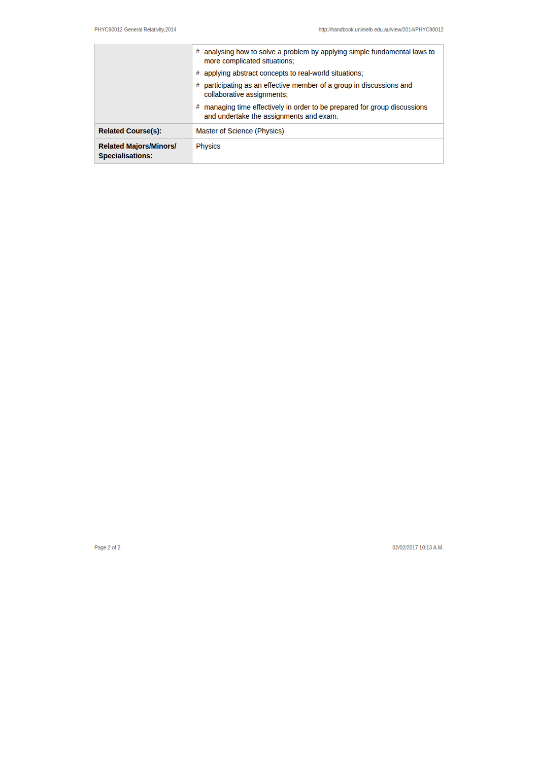PHYC90012 General Relativity,2014
http://handbook.unimelb.edu.au/view/2014/PHYC90012
| | analysing how to solve a problem by applying simple fundamental laws to more complicated situations; applying abstract concepts to real-world situations; participating as an effective member of a group in discussions and collaborative assignments; managing time effectively in order to be prepared for group discussions and undertake the assignments and exam. |
| Related Course(s): | Master of Science (Physics) |
| Related Majors/Minors/ Specialisations: | Physics |
Page 2 of 2
02/02/2017 10:13 A.M.